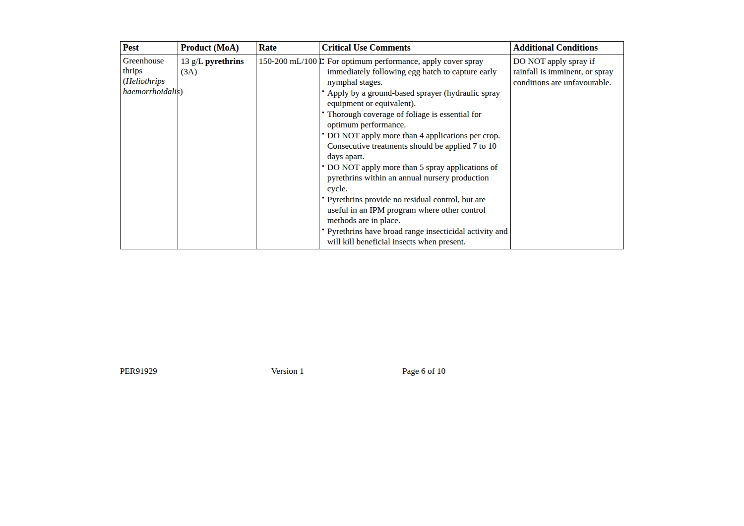| Pest | Product (MoA) | Rate | Critical Use Comments | Additional Conditions |
| --- | --- | --- | --- | --- |
| Greenhouse thrips ( Heliothrips haemorrhoidalis ) | 13 g/L pyrethrins (3A) | 150-200 mL/100 L | For optimum performance, apply cover spray immediately following egg hatch to capture early nymphal stages. Apply by a ground-based sprayer (hydraulic spray equipment or equivalent). Thorough coverage of foliage is essential for optimum performance. DO NOT apply more than 4 applications per crop. Consecutive treatments should be applied 7 to 10 days apart. DO NOT apply more than 5 spray applications of pyrethrins within an annual nursery production cycle. Pyrethrins provide no residual control, but are useful in an IPM program where other control methods are in place. Pyrethrins have broad range insecticidal activity and will kill beneficial insects when present. | DO NOT apply spray if rainfall is imminent, or spray conditions are unfavourable. |
PER91929
Version 1
Page 6 of 10